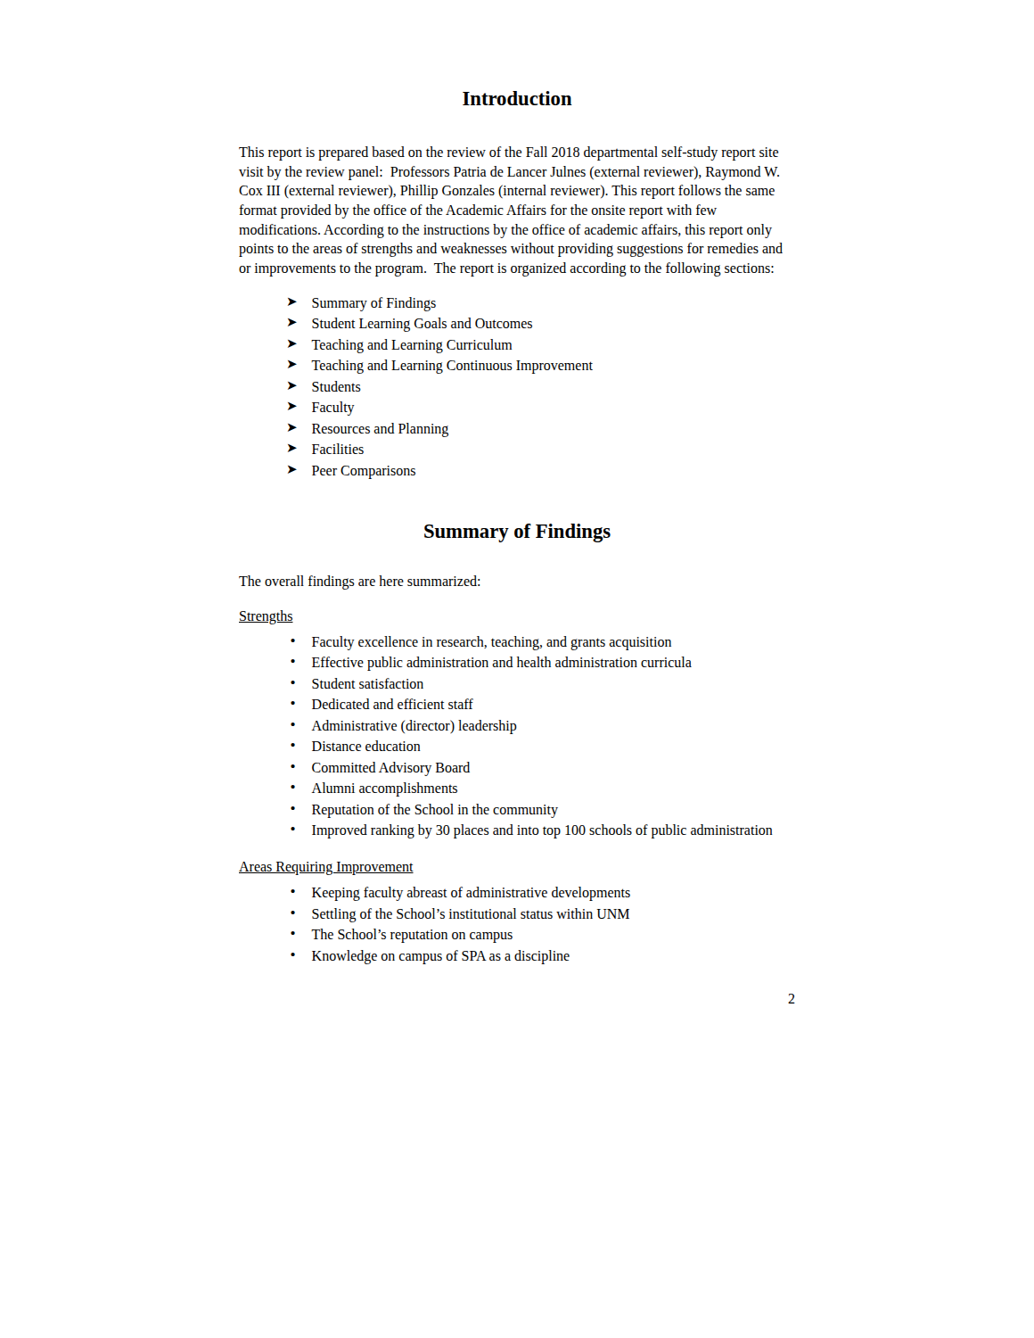Introduction
This report is prepared based on the review of the Fall 2018 departmental self-study report site visit by the review panel: Professors Patria de Lancer Julnes (external reviewer), Raymond W. Cox III (external reviewer), Phillip Gonzales (internal reviewer). This report follows the same format provided by the office of the Academic Affairs for the onsite report with few modifications. According to the instructions by the office of academic affairs, this report only points to the areas of strengths and weaknesses without providing suggestions for remedies and or improvements to the program. The report is organized according to the following sections:
Summary of Findings
Student Learning Goals and Outcomes
Teaching and Learning Curriculum
Teaching and Learning Continuous Improvement
Students
Faculty
Resources and Planning
Facilities
Peer Comparisons
Summary of Findings
The overall findings are here summarized:
Strengths
Faculty excellence in research, teaching, and grants acquisition
Effective public administration and health administration curricula
Student satisfaction
Dedicated and efficient staff
Administrative (director) leadership
Distance education
Committed Advisory Board
Alumni accomplishments
Reputation of the School in the community
Improved ranking by 30 places and into top 100 schools of public administration
Areas Requiring Improvement
Keeping faculty abreast of administrative developments
Settling of the School’s institutional status within UNM
The School’s reputation on campus
Knowledge on campus of SPA as a discipline
2